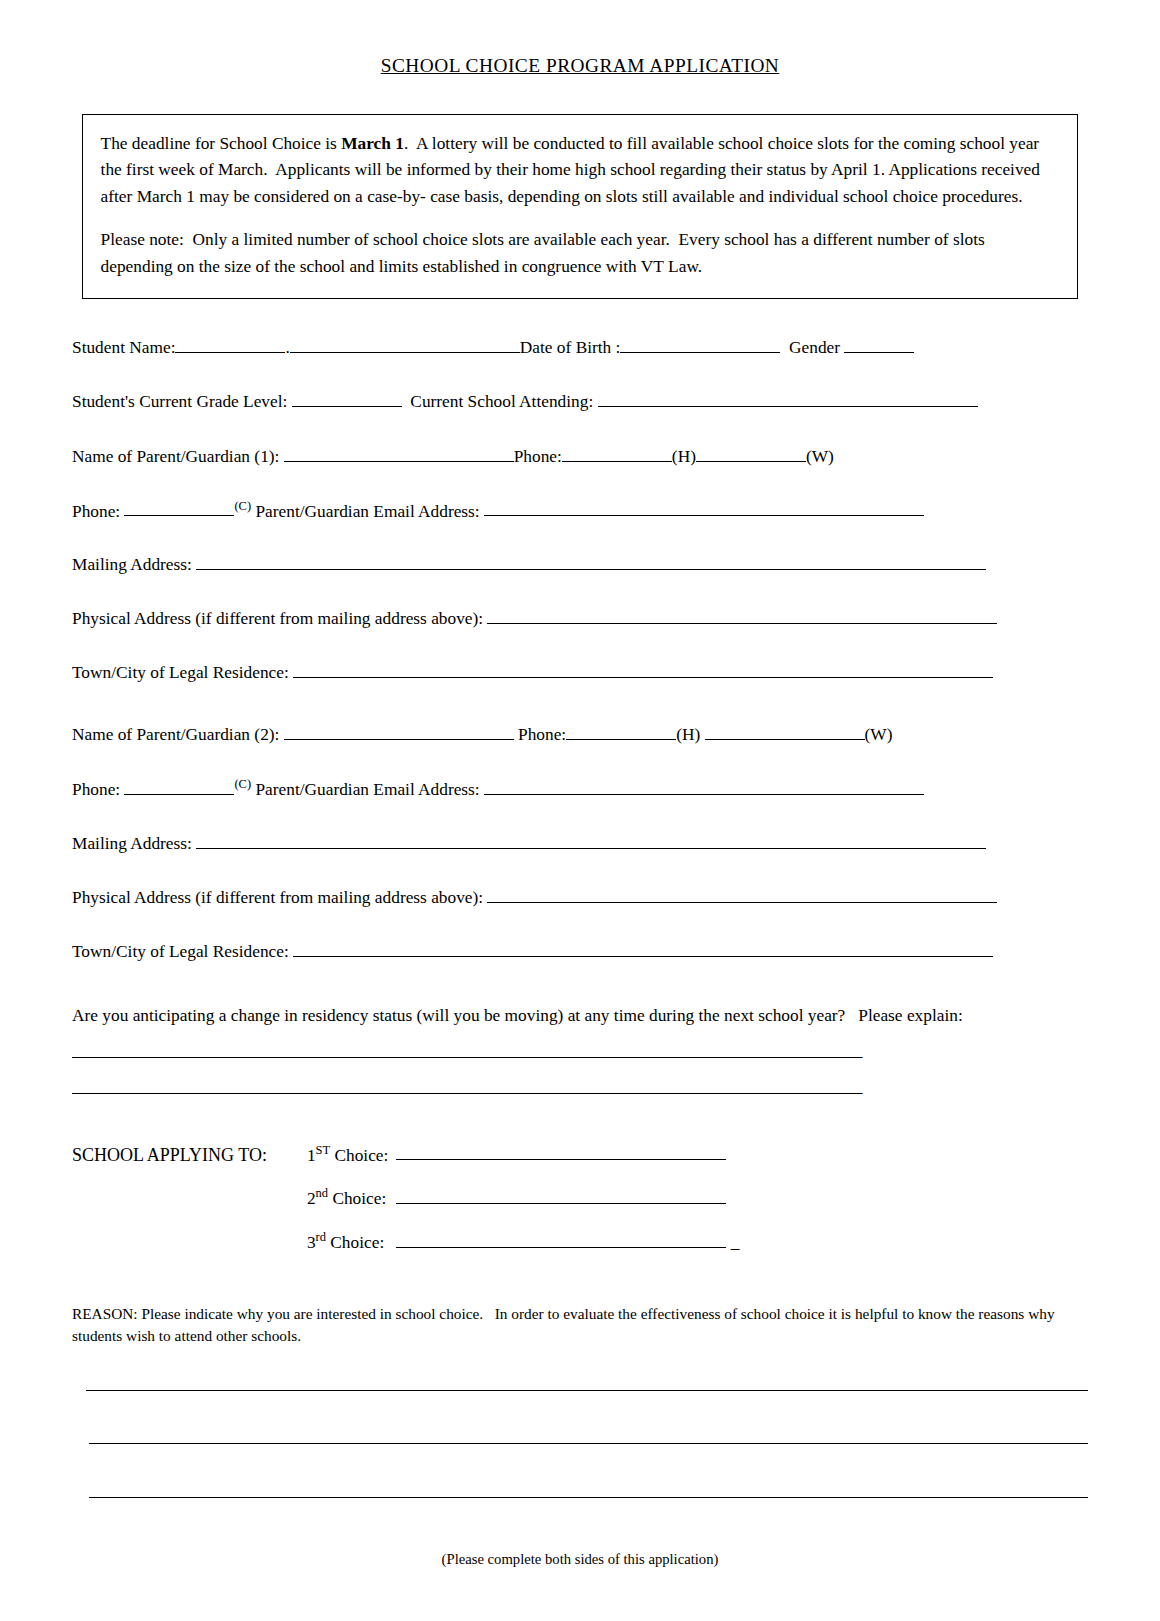SCHOOL CHOICE PROGRAM APPLICATION
The deadline for School Choice is March 1. A lottery will be conducted to fill available school choice slots for the coming school year the first week of March. Applicants will be informed by their home high school regarding their status by April 1. Applications received after March 1 may be considered on a case-by- case basis, depending on slots still available and individual school choice procedures.
Please note: Only a limited number of school choice slots are available each year. Every school has a different number of slots depending on the size of the school and limits established in congruence with VT Law.
Student Name: . Date of Birth : Gender
Student's Current Grade Level: Current School Attending:
Name of Parent/Guardian (1): Phone: (H) (W)
Phone: (C) Parent/Guardian Email Address:
Mailing Address:
Physical Address (if different from mailing address above):
Town/City of Legal Residence:
Name of Parent/Guardian (2): Phone: (H) (W)
Phone: (C) Parent/Guardian Email Address:
Mailing Address:
Physical Address (if different from mailing address above):
Town/City of Legal Residence:
Are you anticipating a change in residency status (will you be moving) at any time during the next school year? Please explain: _______________________________________________________________________________________________________ _______________________________________________________________________________________________________
| SCHOOL APPLYING TO: | 1 ST Choice: | |
| | 2 nd Choice: | |
| | 3 rd Choice: | _ |
REASON: Please indicate why you are interested in school choice. In order to evaluate the effectiveness of school choice it is helpful to know the reasons why students wish to attend other schools.
(Please complete both sides of this application)